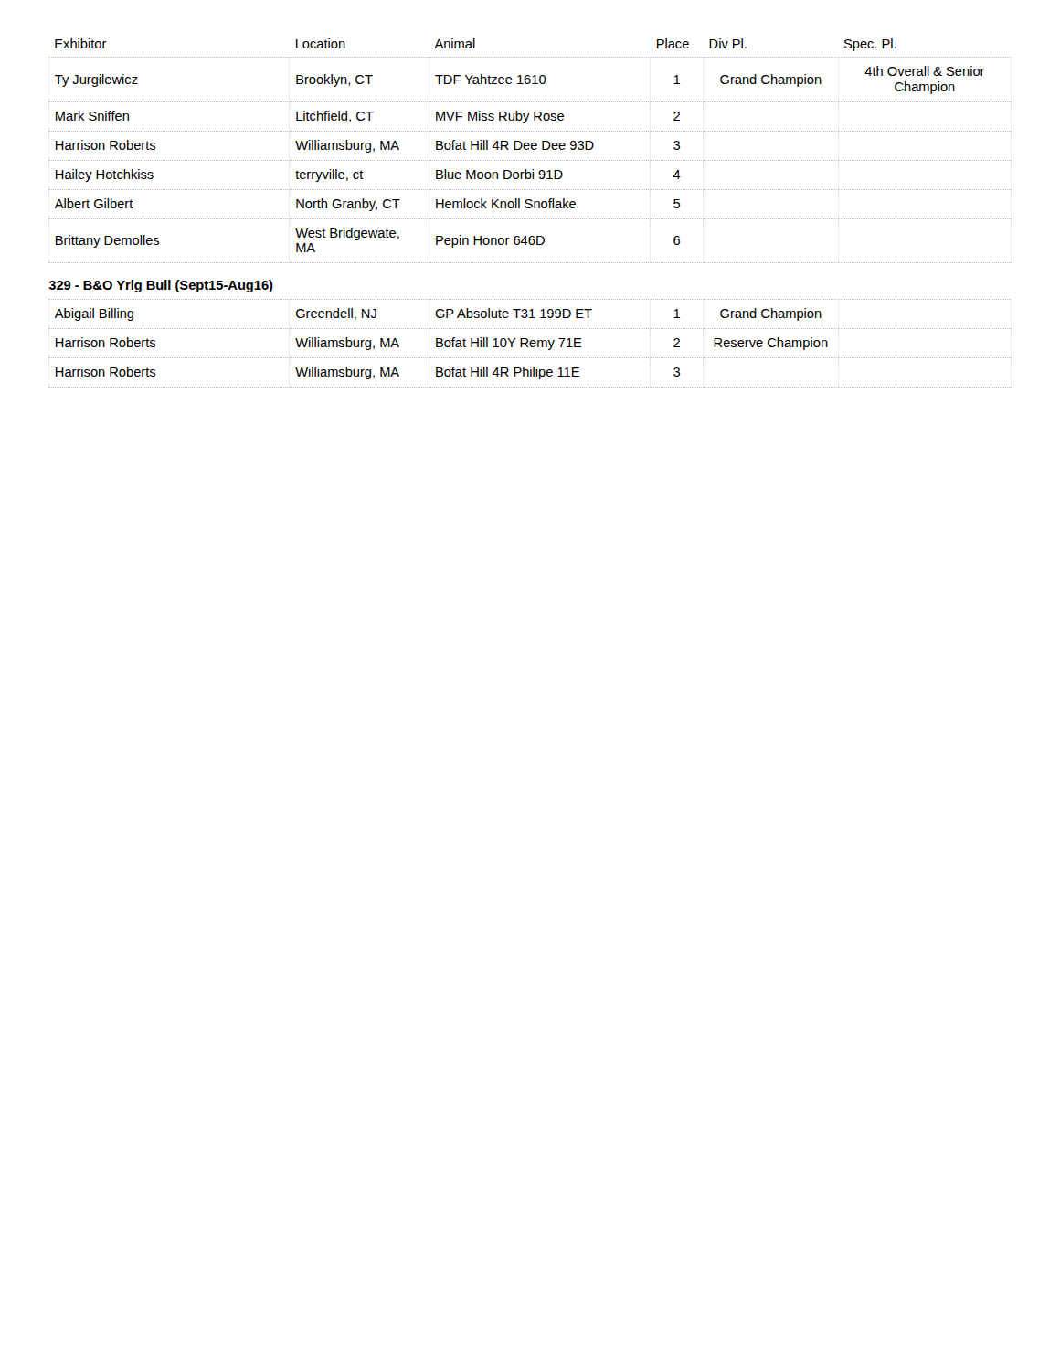| Exhibitor | Location | Animal | Place | Div Pl. | Spec. Pl. |
| --- | --- | --- | --- | --- | --- |
| Ty Jurgilewicz | Brooklyn, CT | TDF Yahtzee 1610 | 1 | Grand Champion | 4th Overall & Senior Champion |
| Mark Sniffen | Litchfield, CT | MVF Miss Ruby Rose | 2 | | |
| Harrison Roberts | Williamsburg, MA | Bofat Hill 4R Dee Dee 93D | 3 | | |
| Hailey Hotchkiss | terryville, ct | Blue Moon Dorbi 91D | 4 | | |
| Albert Gilbert | North Granby, CT | Hemlock Knoll Snoflake | 5 | | |
| Brittany Demolles | West Bridgewate, MA | Pepin Honor 646D | 6 | | |
| 329 - B&O Yrlg Bull (Sept15-Aug16) |
| Abigail Billing | Greendell, NJ | GP Absolute T31 199D ET | 1 | Grand Champion | |
| Harrison Roberts | Williamsburg, MA | Bofat Hill 10Y Remy 71E | 2 | Reserve Champion | |
| Harrison Roberts | Williamsburg, MA | Bofat Hill 4R Philipe 11E | 3 | | |